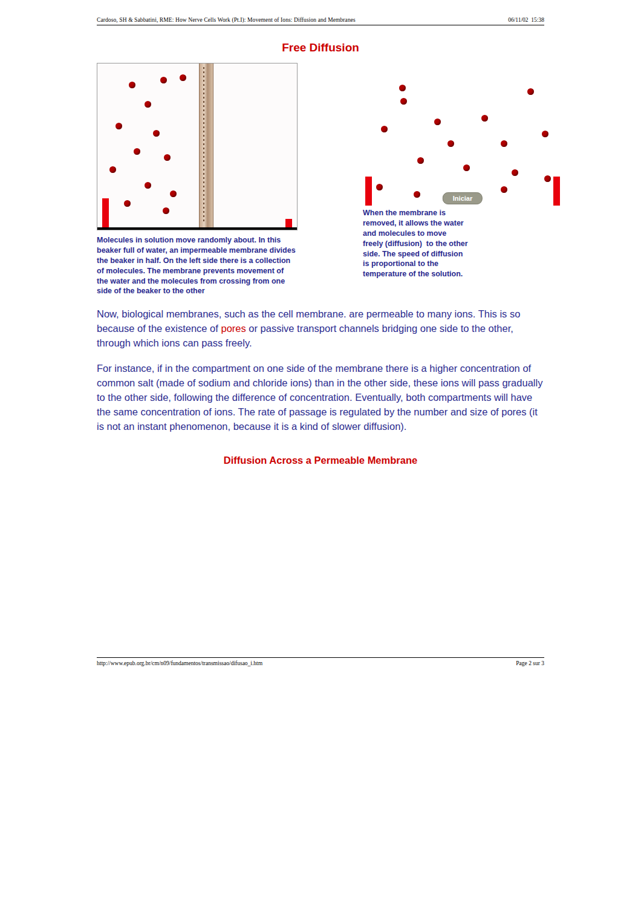Cardoso, SH & Sabbatini, RME: How Nerve Cells Work (Pt.I): Movement of Ions: Diffusion and Membranes
06/11/02 15:38
Free Diffusion
Molecules in solution move randomly about. In this beaker full of water, an impermeable membrane divides the beaker in half. On the left side there is a collection of molecules. The membrane prevents movement of the water and the molecules from crossing from one side of the beaker to the other
Iniciar
When the membrane is removed, it allows the water and molecules to move freely (diffusion) to the other side. The speed of diffusion is proportional to the temperature of the solution.
Now, biological membranes, such as the cell membrane. are permeable to many ions. This is so because of the existence of pores or passive transport channels bridging one side to the other, through which ions can pass freely.
For instance, if in the compartment on one side of the membrane there is a higher concentration of common salt (made of sodium and chloride ions) than in the other side, these ions will pass gradually to the other side, following the difference of concentration. Eventually, both compartments will have the same concentration of ions. The rate of passage is regulated by the number and size of pores (it is not an instant phenomenon, because it is a kind of slower diffusion).
Diffusion Across a Permeable Membrane
http://www.epub.org.br/cm/n09/fundamentos/transmissao/difusao_i.htm
Page 2 sur 3